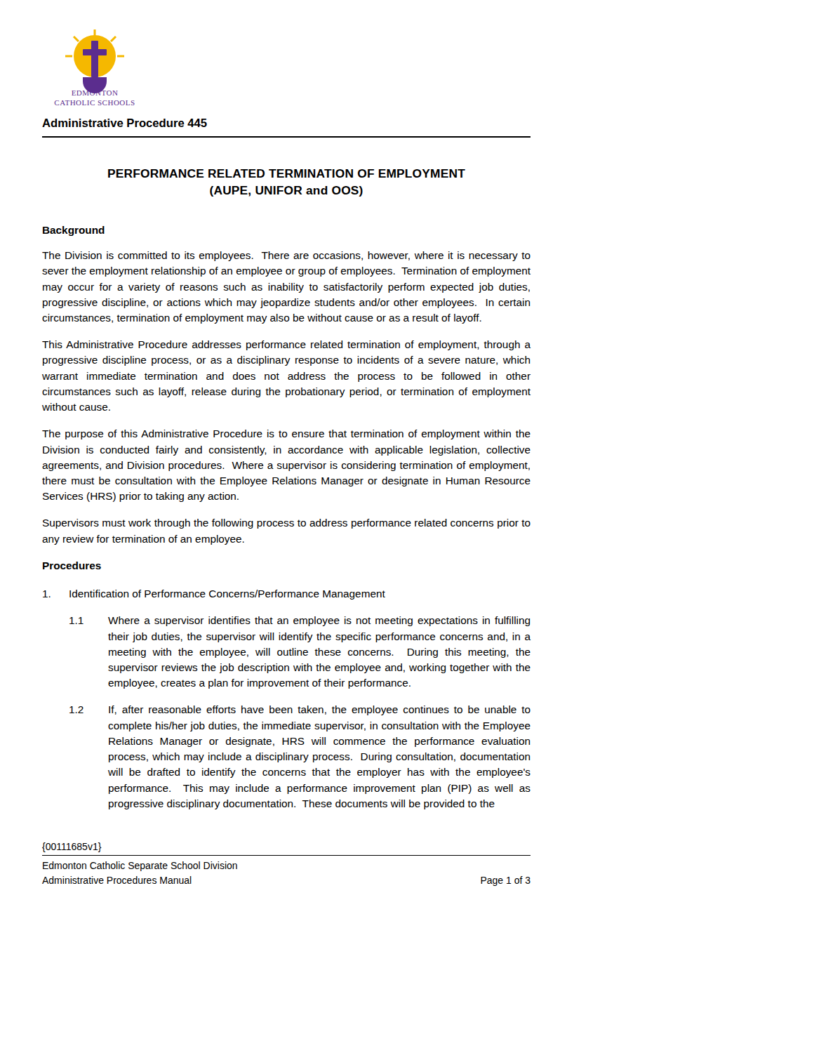EDMONTON CATHOLIC SCHOOLS
Administrative Procedure 445
PERFORMANCE RELATED TERMINATION OF EMPLOYMENT
(AUPE, UNIFOR and OOS)
Background
The Division is committed to its employees. There are occasions, however, where it is necessary to sever the employment relationship of an employee or group of employees. Termination of employment may occur for a variety of reasons such as inability to satisfactorily perform expected job duties, progressive discipline, or actions which may jeopardize students and/or other employees. In certain circumstances, termination of employment may also be without cause or as a result of layoff.
This Administrative Procedure addresses performance related termination of employment, through a progressive discipline process, or as a disciplinary response to incidents of a severe nature, which warrant immediate termination and does not address the process to be followed in other circumstances such as layoff, release during the probationary period, or termination of employment without cause.
The purpose of this Administrative Procedure is to ensure that termination of employment within the Division is conducted fairly and consistently, in accordance with applicable legislation, collective agreements, and Division procedures. Where a supervisor is considering termination of employment, there must be consultation with the Employee Relations Manager or designate in Human Resource Services (HRS) prior to taking any action.
Supervisors must work through the following process to address performance related concerns prior to any review for termination of an employee.
Procedures
Identification of Performance Concerns/Performance Management
Where a supervisor identifies that an employee is not meeting expectations in fulfilling their job duties, the supervisor will identify the specific performance concerns and, in a meeting with the employee, will outline these concerns. During this meeting, the supervisor reviews the job description with the employee and, working together with the employee, creates a plan for improvement of their performance.
If, after reasonable efforts have been taken, the employee continues to be unable to complete his/her job duties, the immediate supervisor, in consultation with the Employee Relations Manager or designate, HRS will commence the performance evaluation process, which may include a disciplinary process. During consultation, documentation will be drafted to identify the concerns that the employer has with the employee's performance. This may include a performance improvement plan (PIP) as well as progressive disciplinary documentation. These documents will be provided to the
{00111685v1}
Edmonton Catholic Separate School Division
Administrative Procedures Manual
Page 1 of 3